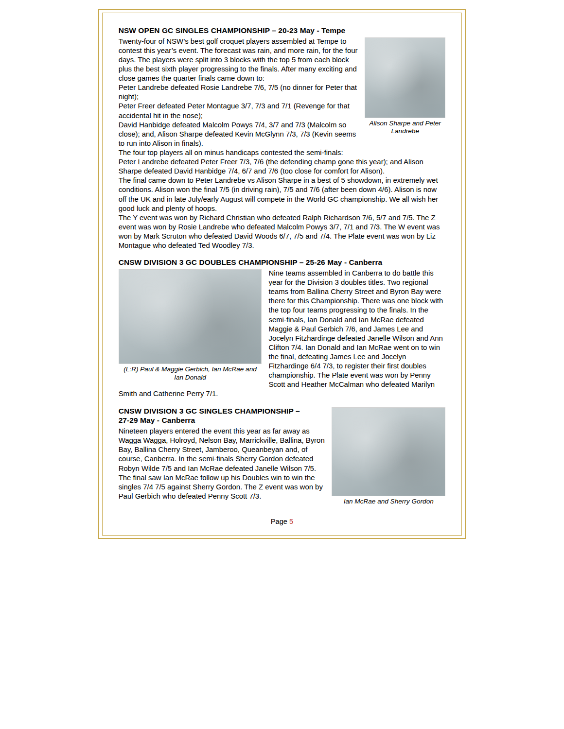NSW OPEN GC SINGLES CHAMPIONSHIP – 20-23 May - Tempe
Alison Sharpe and Peter Landrebe
Twenty-four of NSW’s best golf croquet players assembled at Tempe to contest this year’s event. The forecast was rain, and more rain, for the four days. The players were split into 3 blocks with the top 5 from each block plus the best sixth player progressing to the finals. After many exciting and close games the quarter finals came down to:
Peter Landrebe defeated Rosie Landrebe 7/6, 7/5 (no dinner for Peter that night);
Peter Freer defeated Peter Montague 3/7, 7/3 and 7/1 (Revenge for that accidental hit in the nose);
David Hanbidge defeated Malcolm Powys 7/4, 3/7 and 7/3 (Malcolm so close); and, Alison Sharpe defeated Kevin McGlynn 7/3, 7/3 (Kevin seems to run into Alison in finals).
The four top players all on minus handicaps contested the semi-finals:
Peter Landrebe defeated Peter Freer 7/3, 7/6 (the defending champ gone this year); and Alison Sharpe defeated David Hanbidge 7/4, 6/7 and 7/6 (too close for comfort for Alison).
The final came down to Peter Landrebe vs Alison Sharpe in a best of 5 showdown, in extremely wet conditions. Alison won the final 7/5 (in driving rain), 7/5 and 7/6 (after been down 4/6). Alison is now off the UK and in late July/early August will compete in the World GC championship. We all wish her good luck and plenty of hoops.
The Y event was won by Richard Christian who defeated Ralph Richardson 7/6, 5/7 and 7/5. The Z event was won by Rosie Landrebe who defeated Malcolm Powys 3/7, 7/1 and 7/3. The W event was won by Mark Scruton who defeated David Woods 6/7, 7/5 and 7/4. The Plate event was won by Liz Montague who defeated Ted Woodley 7/3.
CNSW DIVISION 3 GC DOUBLES CHAMPIONSHIP – 25-26 May - Canberra
(L:R) Paul & Maggie Gerbich, Ian McRae and Ian Donald
Nine teams assembled in Canberra to do battle this year for the Division 3 doubles titles. Two regional teams from Ballina Cherry Street and Byron Bay were there for this Championship. There was one block with the top four teams progressing to the finals. In the semi-finals, Ian Donald and Ian McRae defeated Maggie & Paul Gerbich 7/6, and James Lee and Jocelyn Fitzhardinge defeated Janelle Wilson and Ann Clifton 7/4. Ian Donald and Ian McRae went on to win the final, defeating James Lee and Jocelyn Fitzhardinge 6/4 7/3, to register their first doubles championship. The Plate event was won by Penny Scott and Heather McCalman who defeated Marilyn Smith and Catherine Perry 7/1.
Ian McRae and Sherry Gordon
CNSW DIVISION 3 GC SINGLES CHAMPIONSHIP –
27-29 May - Canberra
Nineteen players entered the event this year as far away as Wagga Wagga, Holroyd, Nelson Bay, Marrickville, Ballina, Byron Bay, Ballina Cherry Street, Jamberoo, Queanbeyan and, of course, Canberra. In the semi-finals Sherry Gordon defeated Robyn Wilde 7/5 and Ian McRae defeated Janelle Wilson 7/5.
The final saw Ian McRae follow up his Doubles win to win the singles 7/4 7/5 against Sherry Gordon. The Z event was won by Paul Gerbich who defeated Penny Scott 7/3.
Page 5